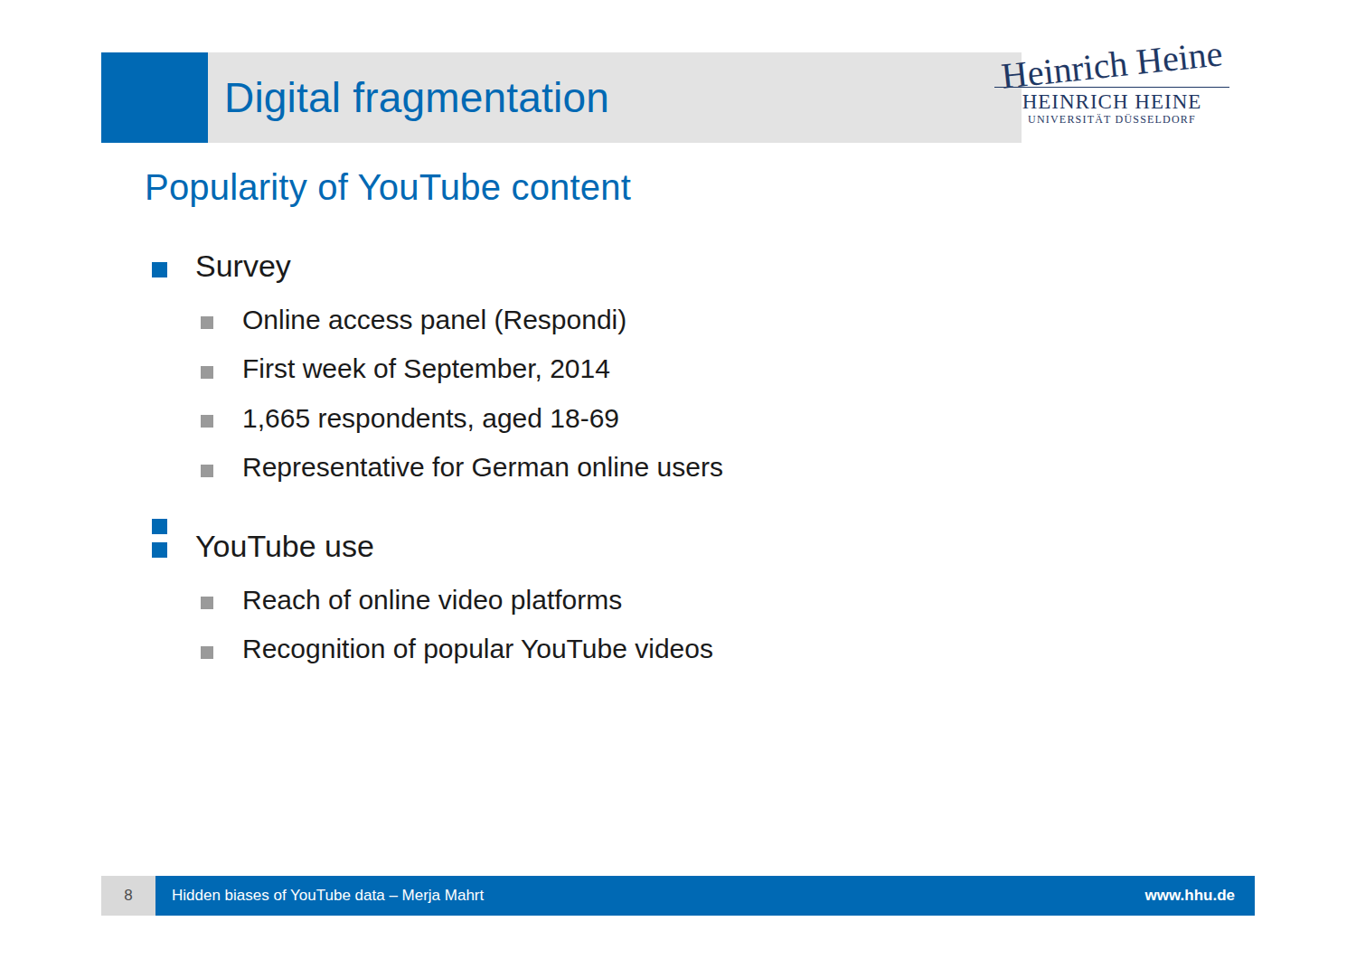Digital fragmentation
Heinrich Heine
HEINRICH HEINE
UNIVERSITÄT DÜSSELDORF
Popularity of YouTube content
Survey
Online access panel (Respondi)
First week of September, 2014
1,665 respondents, aged 18-69
Representative for German online users
YouTube use
Reach of online video platforms
Recognition of popular YouTube videos
8
Hidden biases of YouTube data – Merja Mahrt www.hhu.de